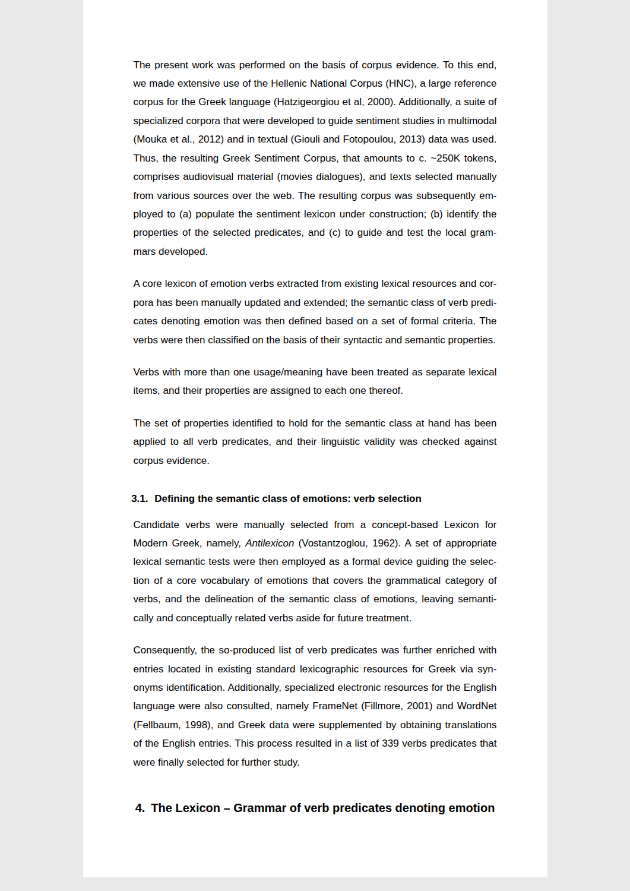The present work was performed on the basis of corpus evidence. To this end, we made extensive use of the Hellenic National Corpus (HNC), a large reference corpus for the Greek language (Hatzigeorgiou et al, 2000). Additionally, a suite of specialized corpora that were developed to guide sentiment studies in multimodal (Mouka et al., 2012) and in textual (Giouli and Fotopoulou, 2013) data was used. Thus, the resulting Greek Sentiment Corpus, that amounts to c. ~250K tokens, comprises audiovisual material (movies dialogues), and texts selected manually from various sources over the web. The resulting corpus was subsequently employed to (a) populate the sentiment lexicon under construction; (b) identify the properties of the selected predicates, and (c) to guide and test the local grammars developed.
A core lexicon of emotion verbs extracted from existing lexical resources and corpora has been manually updated and extended; the semantic class of verb predicates denoting emotion was then defined based on a set of formal criteria. The verbs were then classified on the basis of their syntactic and semantic properties.
Verbs with more than one usage/meaning have been treated as separate lexical items, and their properties are assigned to each one thereof.
The set of properties identified to hold for the semantic class at hand has been applied to all verb predicates, and their linguistic validity was checked against corpus evidence.
3.1. Defining the semantic class of emotions: verb selection
Candidate verbs were manually selected from a concept-based Lexicon for Modern Greek, namely, Antilexicon (Vostantzoglou, 1962). A set of appropriate lexical semantic tests were then employed as a formal device guiding the selection of a core vocabulary of emotions that covers the grammatical category of verbs, and the delineation of the semantic class of emotions, leaving semantically and conceptually related verbs aside for future treatment.
Consequently, the so-produced list of verb predicates was further enriched with entries located in existing standard lexicographic resources for Greek via synonyms identification. Additionally, specialized electronic resources for the English language were also consulted, namely FrameNet (Fillmore, 2001) and WordNet (Fellbaum, 1998), and Greek data were supplemented by obtaining translations of the English entries. This process resulted in a list of 339 verbs predicates that were finally selected for further study.
4. The Lexicon – Grammar of verb predicates denoting emotion